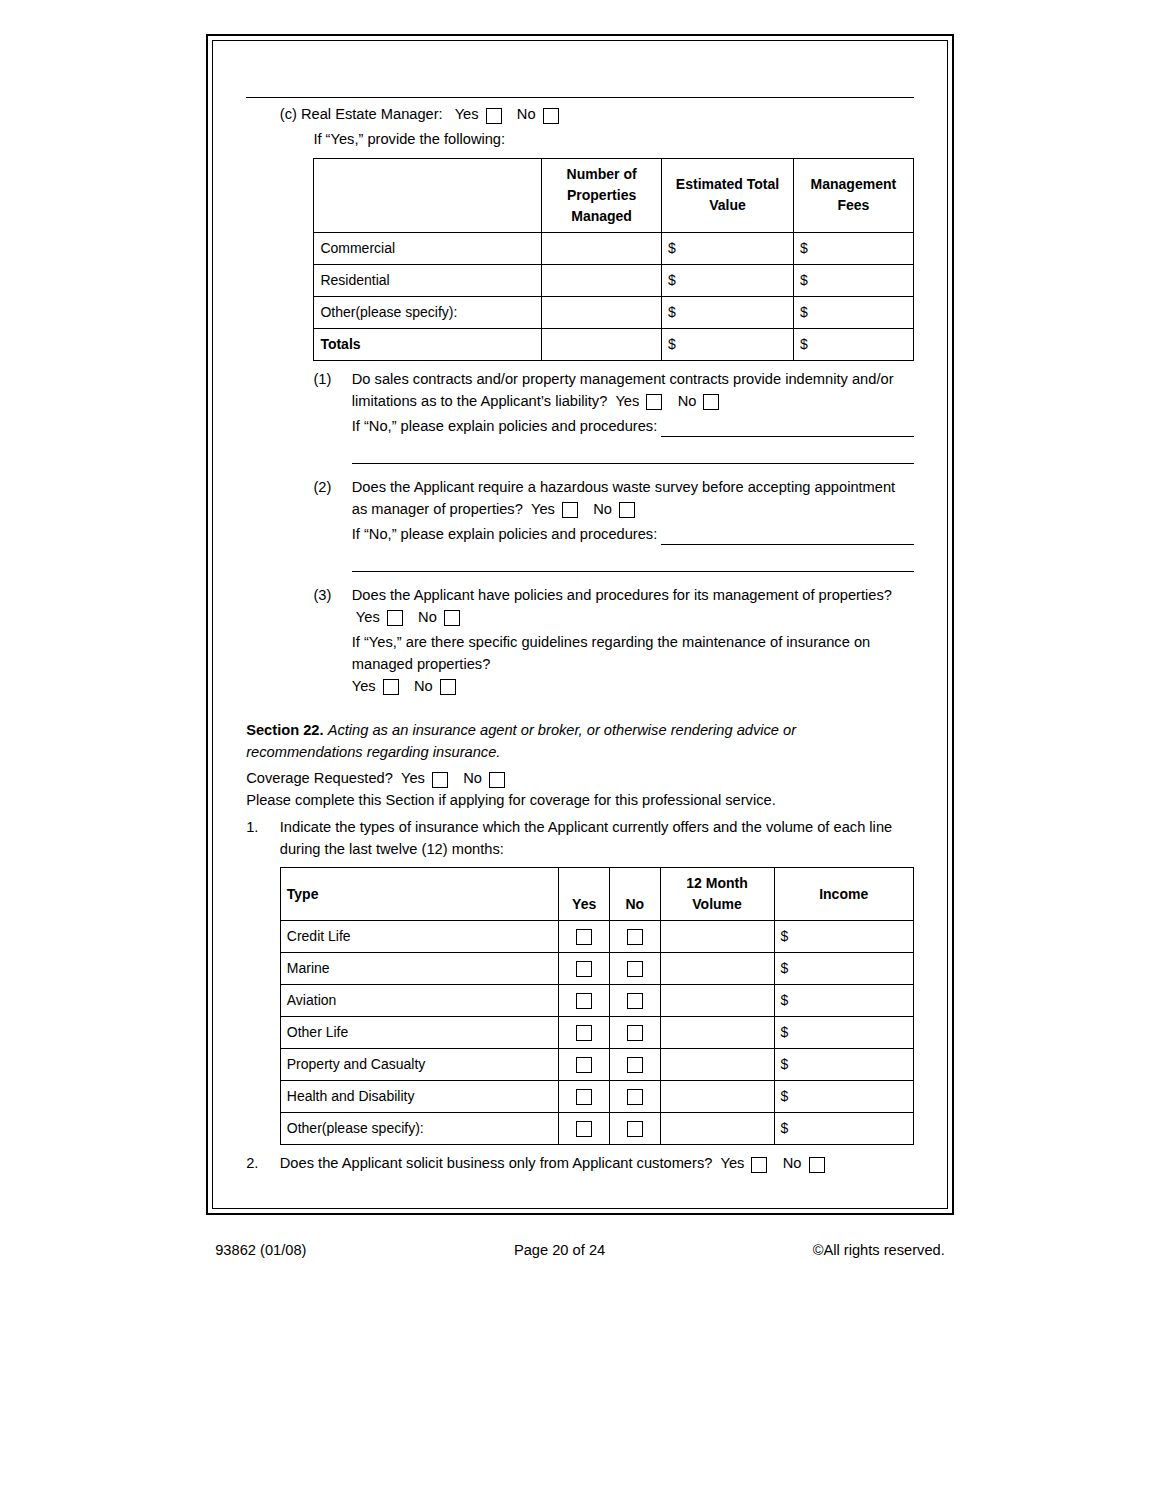(c) Real Estate Manager: Yes No
If “Yes,” provide the following:
| | Number of Properties Managed | Estimated Total Value | Management Fees |
| --- | --- | --- | --- |
| Commercial | | $ | $ |
| Residential | | $ | $ |
| Other(please specify): | | $ | $ |
| Totals | | $ | $ |
(1)
Do sales contracts and/or property management contracts provide indemnity and/or limitations as to the Applicant’s liability? Yes No
If “No,” please explain policies and procedures:
(2)
Does the Applicant require a hazardous waste survey before accepting appointment as manager of properties? Yes No
If “No,” please explain policies and procedures:
(3)
Does the Applicant have policies and procedures for its management of properties? Yes No
If “Yes,” are there specific guidelines regarding the maintenance of insurance on managed properties?
Yes No
Section 22. Acting as an insurance agent or broker, or otherwise rendering advice or recommendations regarding insurance.
Coverage Requested? Yes No
Please complete this Section if applying for coverage for this professional service.
1.
Indicate the types of insurance which the Applicant currently offers and the volume of each line during the last twelve (12) months:
| Type | Yes | No | 12 Month Volume | Income |
| --- | --- | --- | --- | --- |
| Credit Life | | | | $ |
| Marine | | | | $ |
| Aviation | | | | $ |
| Other Life | | | | $ |
| Property and Casualty | | | | $ |
| Health and Disability | | | | $ |
| Other(please specify): | | | | $ |
2.
Does the Applicant solicit business only from Applicant customers? Yes No
93862 (01/08) Page 20 of 24 ©All rights reserved.